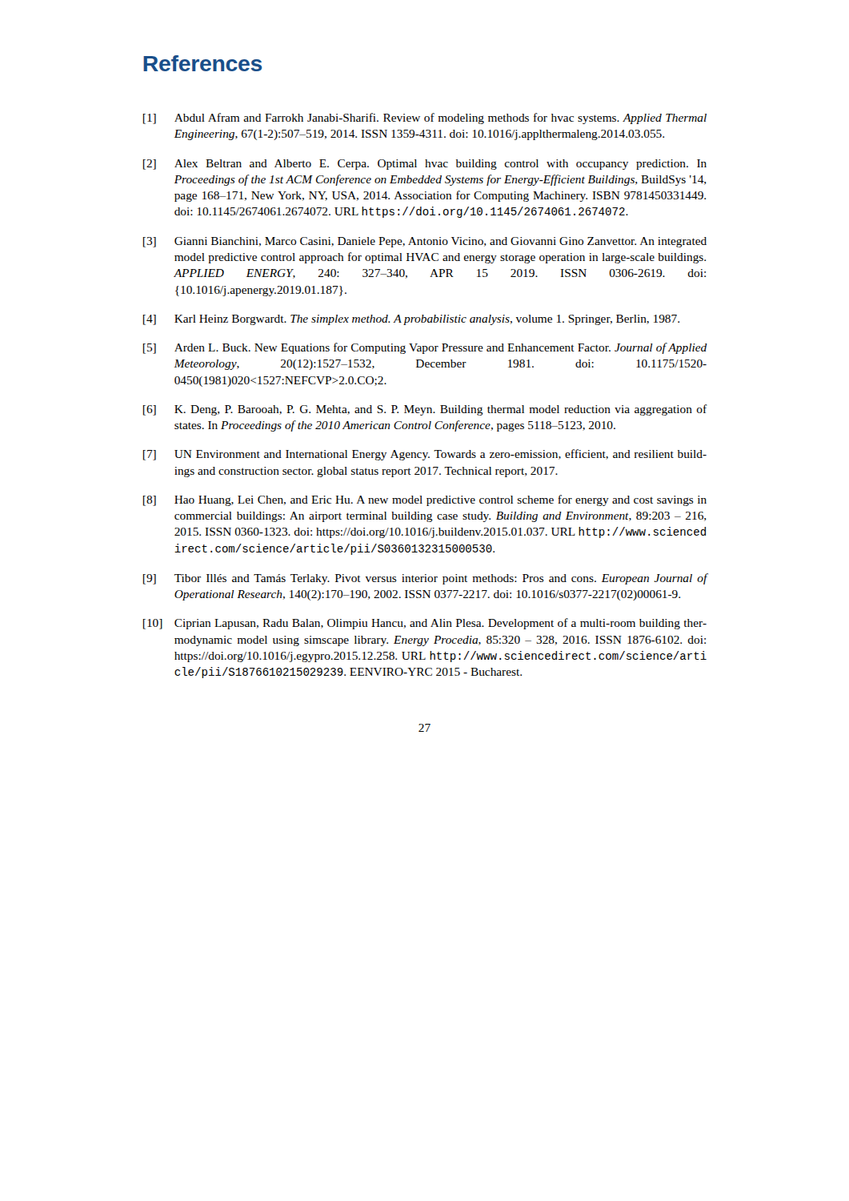References
Abdul Afram and Farrokh Janabi-Sharifi. Review of modeling methods for hvac systems. Applied Thermal Engineering, 67(1-2):507–519, 2014. ISSN 1359-4311. doi: 10.1016/j.applthermaleng.2014.03.055.
Alex Beltran and Alberto E. Cerpa. Optimal hvac building control with occupancy prediction. In Proceedings of the 1st ACM Conference on Embedded Systems for Energy-Efficient Buildings, BuildSys '14, page 168–171, New York, NY, USA, 2014. Association for Computing Machinery. ISBN 9781450331449. doi: 10.1145/2674061.2674072. URL https://doi.org/10.1145/2674061.2674072.
Gianni Bianchini, Marco Casini, Daniele Pepe, Antonio Vicino, and Giovanni Gino Zanvettor. An integrated model predictive control approach for optimal HVAC and energy storage operation in large-scale buildings. APPLIED ENERGY, 240: 327–340, APR 15 2019. ISSN 0306-2619. doi: {10.1016/j.apenergy.2019.01.187}.
Karl Heinz Borgwardt. The simplex method. A probabilistic analysis, volume 1. Springer, Berlin, 1987.
Arden L. Buck. New Equations for Computing Vapor Pressure and Enhancement Factor. Journal of Applied Meteorology, 20(12):1527–1532, December 1981. doi: 10.1175/1520-0450(1981)020<1527:NEFCVP>2.0.CO;2.
K. Deng, P. Barooah, P. G. Mehta, and S. P. Meyn. Building thermal model reduction via aggregation of states. In Proceedings of the 2010 American Control Conference, pages 5118–5123, 2010.
UN Environment and International Energy Agency. Towards a zero-emission, efficient, and resilient buildings and construction sector. global status report 2017. Technical report, 2017.
Hao Huang, Lei Chen, and Eric Hu. A new model predictive control scheme for energy and cost savings in commercial buildings: An airport terminal building case study. Building and Environment, 89:203 – 216, 2015. ISSN 0360-1323. doi: https://doi.org/10.1016/j.buildenv.2015.01.037. URL http://www.sciencedirect.com/science/article/pii/S0360132315000530.
Tibor Illés and Tamás Terlaky. Pivot versus interior point methods: Pros and cons. European Journal of Operational Research, 140(2):170–190, 2002. ISSN 0377-2217. doi: 10.1016/s0377-2217(02)00061-9.
Ciprian Lapusan, Radu Balan, Olimpiu Hancu, and Alin Plesa. Development of a multi-room building thermodynamic model using simscape library. Energy Procedia, 85:320 – 328, 2016. ISSN 1876-6102. doi: https://doi.org/10.1016/j.egypro.2015.12.258. URL http://www.sciencedirect.com/science/article/pii/S1876610215029239. EENVIRO-YRC 2015 - Bucharest.
27